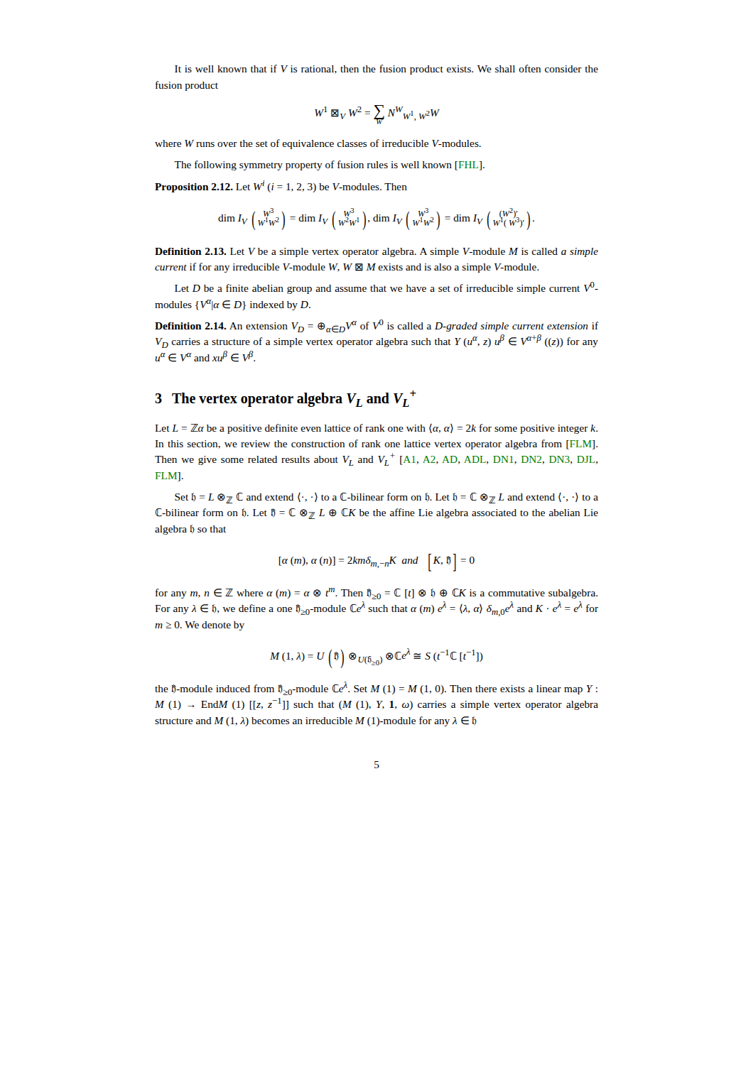It is well known that if V is rational, then the fusion product exists. We shall often consider the fusion product
W1 ⊠V W2 = ∑W NWW1, W2W
where W runs over the set of equivalence classes of irreducible V-modules.
The following symmetry property of fusion rules is well known [FHL].
Proposition 2.12. Let Wi (i = 1, 2, 3) be V-modules. Then
dim IV (W3 W1W2) = dim IV (W3 W2W1), dim IV (W3 W1W2) = dim IV ((W2)′W1( W3)′).
Definition 2.13. Let V be a simple vertex operator algebra. A simple V-module M is called a simple current if for any irreducible V-module W, W ⊠ M exists and is also a simple V-module.
Let D be a finite abelian group and assume that we have a set of irreducible simple current V0-modules {Vα|α ∈ D} indexed by D.
Definition 2.14. An extension VD = ⊕α∈DVα of V0 is called a D-graded simple current extension if VD carries a structure of a simple vertex operator algebra such that Y (uα, z) uβ ∈ Vα+β ((z)) for any uα ∈ Vα and xuβ ∈ Vβ.
3 The vertex operator algebra VL and VL+
Let L = ℤα be a positive definite even lattice of rank one with ⟨α, α⟩ = 2k for some positive integer k. In this section, we review the construction of rank one lattice vertex operator algebra from [FLM]. Then we give some related results about VL and VL+ [A1, A2, AD, ADL, DN1, DN2, DN3, DJL, FLM].
Set 𝔥 = L ⊗ℤ ℂ and extend ⟨·, ·⟩ to a ℂ-bilinear form on 𝔥. Let 𝔥 = ℂ ⊗ℤ L and extend ⟨·, ·⟩ to a ℂ-bilinear form on 𝔥. Let 𝔥̂ = ℂ ⊗ℤ L ⊕ ℂK be the affine Lie algebra associated to the abelian Lie algebra 𝔥 so that
[α (m), α (n)] = 2km δm,−nK and [K, 𝔥̂] = 0
for any m, n ∈ ℤ where α (m) = α ⊗ tm. Then 𝔥̂≥0 = ℂ [t] ⊗ 𝔥 ⊕ ℂK is a commutative subalgebra. For any λ ∈ 𝔥, we define a one 𝔥̂≥0-module ℂeλ such that α (m) eλ = ⟨λ, α⟩ δm,0eλ and K · eλ = eλ for m ≥ 0. We denote by
M (1, λ) = U (𝔥̂) ⊗U(𝔥̂≥0) ⊗ℂeλ ≅ S (t−1ℂ [t−1])
the 𝔥̂-module induced from 𝔥̂≥0-module ℂeλ. Set M (1) = M (1, 0). Then there exists a linear map Y : M (1) → EndM (1) [[z, z−1]] such that (M (1), Y, 1, ω) carries a simple vertex operator algebra structure and M (1, λ) becomes an irreducible M (1)-module for any λ ∈ 𝔥
5